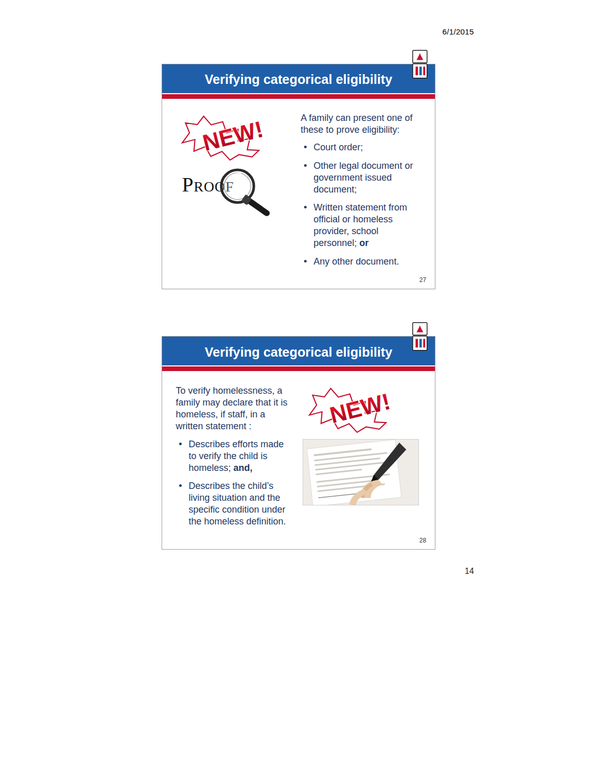6/1/2015
Verifying categorical eligibility
NEW!
Proof
A family can present one of these to prove eligibility:
Court order;
Other legal document or government issued document;
Written statement from official or homeless provider, school personnel; or
Any other document.
27
Verifying categorical eligibility
To verify homelessness, a family may declare that it is homeless, if staff, in a written statement :
Describes efforts made to verify the child is homeless; and,
Describes the child’s living situation and the specific condition under the homeless definition.
NEW!
28
14